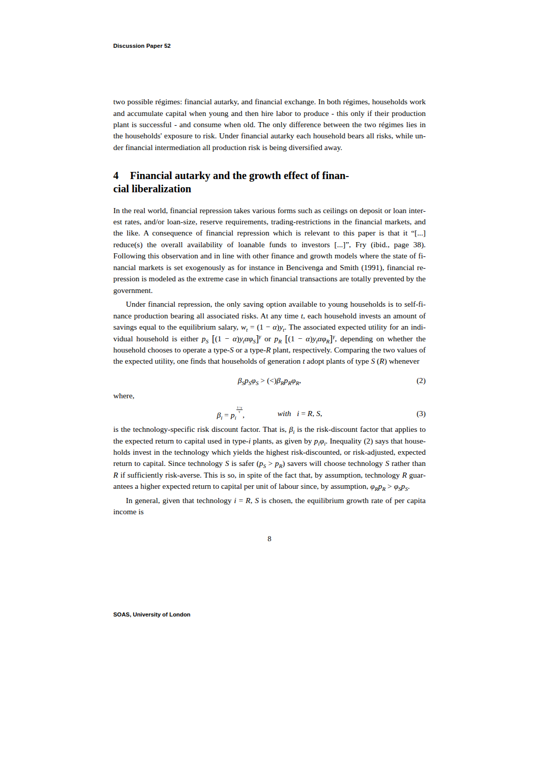Discussion Paper 52
two possible régimes: financial autarky, and financial exchange. In both régimes, households work and accumulate capital when young and then hire labor to produce - this only if their production plant is successful - and consume when old. The only difference between the two régimes lies in the households' exposure to risk. Under financial autarky each household bears all risks, while under financial intermediation all production risk is being diversified away.
4 Financial autarky and the growth effect of finan-
cial liberalization
In the real world, financial repression takes various forms such as ceilings on deposit or loan interest rates, and/or loan-size, reserve requirements, trading-restrictions in the financial markets, and the like. A consequence of financial repression which is relevant to this paper is that it “[...] reduce(s) the overall availability of loanable funds to investors [...]”, Fry (ibid., page 38). Following this observation and in line with other finance and growth models where the state of financial markets is set exogenously as for instance in Bencivenga and Smith (1991), financial repression is modeled as the extreme case in which financial transactions are totally prevented by the government.
Under financial repression, the only saving option available to young households is to self-finance production bearing all associated risks. At any time t, each household invests an amount of savings equal to the equilibrium salary, wt = (1 − α)yt. The associated expected utility for an individual household is either pS [(1 − α)ytαφS]γ or pR [(1 − α)ytαφR]γ, depending on whether the household chooses to operate a type-S or a type-R plant, respectively. Comparing the two values of the expected utility, one finds that households of generation t adopt plants of type S (R) whenever
βSpSφS > (<)βRpRφR, (2)
where,
βi = pi1−γ γ, with i = R, S, (3)
is the technology-specific risk discount factor. That is, βi is the risk-discount factor that applies to the expected return to capital used in type-i plants, as given by piφi. Inequality (2) says that households invest in the technology which yields the highest risk-discounted, or risk-adjusted, expected return to capital. Since technology S is safer (pS > pR) savers will choose technology S rather than R if sufficiently risk-averse. This is so, in spite of the fact that, by assumption, technology R guarantees a higher expected return to capital per unit of labour since, by assumption, φRpR > φSpS.
In general, given that technology i = R, S is chosen, the equilibrium growth rate of per capita income is
8
SOAS, University of London